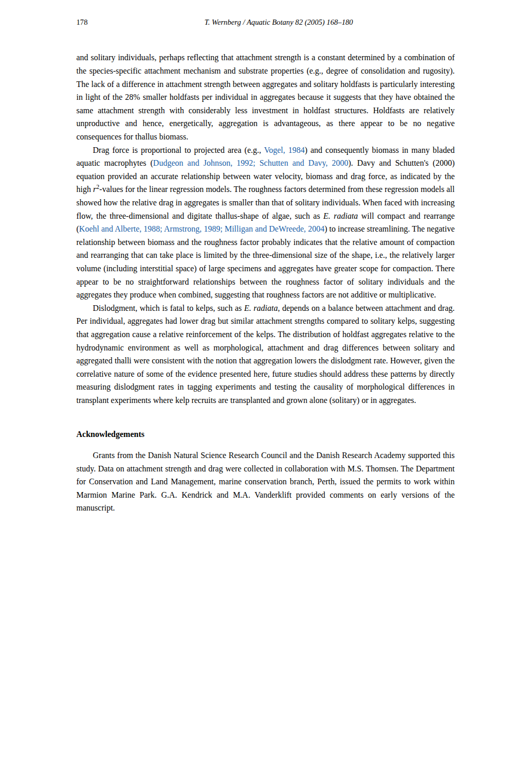178 T. Wernberg / Aquatic Botany 82 (2005) 168–180
and solitary individuals, perhaps reflecting that attachment strength is a constant determined by a combination of the species-specific attachment mechanism and substrate properties (e.g., degree of consolidation and rugosity). The lack of a difference in attachment strength between aggregates and solitary holdfasts is particularly interesting in light of the 28% smaller holdfasts per individual in aggregates because it suggests that they have obtained the same attachment strength with considerably less investment in holdfast structures. Holdfasts are relatively unproductive and hence, energetically, aggregation is advantageous, as there appear to be no negative consequences for thallus biomass.
Drag force is proportional to projected area (e.g., Vogel, 1984) and consequently biomass in many bladed aquatic macrophytes (Dudgeon and Johnson, 1992; Schutten and Davy, 2000). Davy and Schutten's (2000) equation provided an accurate relationship between water velocity, biomass and drag force, as indicated by the high r2-values for the linear regression models. The roughness factors determined from these regression models all showed how the relative drag in aggregates is smaller than that of solitary individuals. When faced with increasing flow, the three-dimensional and digitate thallus-shape of algae, such as E. radiata will compact and rearrange (Koehl and Alberte, 1988; Armstrong, 1989; Milligan and DeWreede, 2004) to increase streamlining. The negative relationship between biomass and the roughness factor probably indicates that the relative amount of compaction and rearranging that can take place is limited by the three-dimensional size of the shape, i.e., the relatively larger volume (including interstitial space) of large specimens and aggregates have greater scope for compaction. There appear to be no straightforward relationships between the roughness factor of solitary individuals and the aggregates they produce when combined, suggesting that roughness factors are not additive or multiplicative.
Dislodgment, which is fatal to kelps, such as E. radiata, depends on a balance between attachment and drag. Per individual, aggregates had lower drag but similar attachment strengths compared to solitary kelps, suggesting that aggregation cause a relative reinforcement of the kelps. The distribution of holdfast aggregates relative to the hydrodynamic environment as well as morphological, attachment and drag differences between solitary and aggregated thalli were consistent with the notion that aggregation lowers the dislodgment rate. However, given the correlative nature of some of the evidence presented here, future studies should address these patterns by directly measuring dislodgment rates in tagging experiments and testing the causality of morphological differences in transplant experiments where kelp recruits are transplanted and grown alone (solitary) or in aggregates.
Acknowledgements
Grants from the Danish Natural Science Research Council and the Danish Research Academy supported this study. Data on attachment strength and drag were collected in collaboration with M.S. Thomsen. The Department for Conservation and Land Management, marine conservation branch, Perth, issued the permits to work within Marmion Marine Park. G.A. Kendrick and M.A. Vanderklift provided comments on early versions of the manuscript.